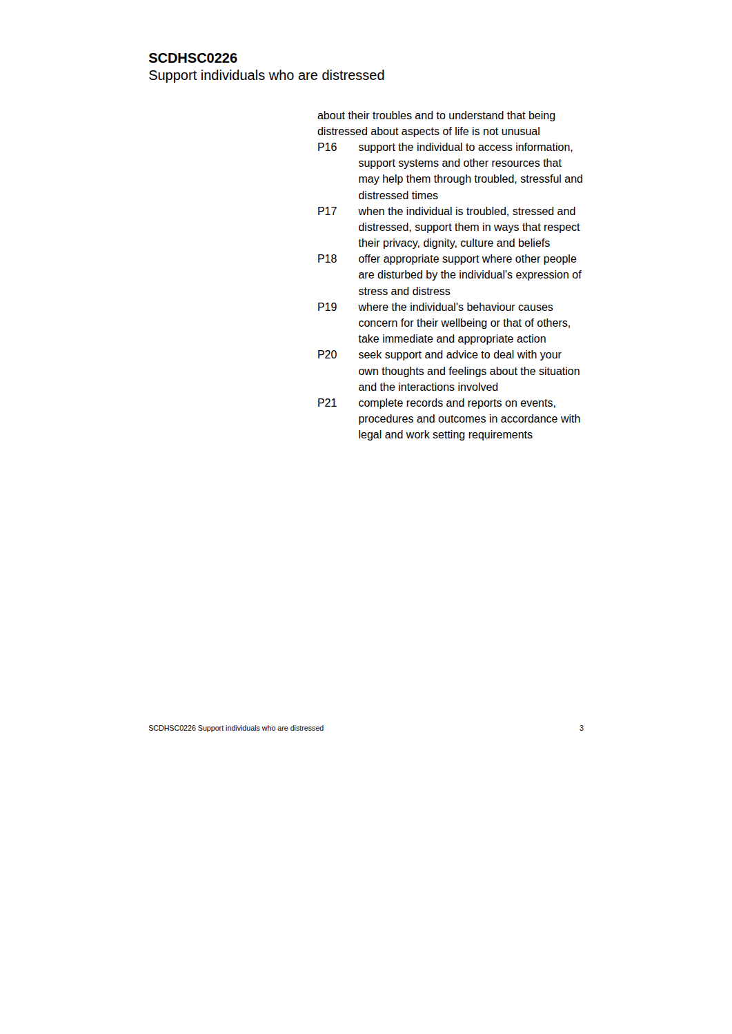SCDHSC0226
Support individuals who are distressed
about their troubles and to understand that being distressed about aspects of life is not unusual
P16
support the individual to access information, support systems and other resources that may help them through troubled, stressful and distressed times
P17
when the individual is troubled, stressed and distressed, support them in ways that respect their privacy, dignity, culture and beliefs
P18
offer appropriate support where other people are disturbed by the individual's expression of stress and distress
P19
where the individual's behaviour causes concern for their wellbeing or that of others, take immediate and appropriate action
P20
seek support and advice to deal with your own thoughts and feelings about the situation and the interactions involved
P21
complete records and reports on events, procedures and outcomes in accordance with legal and work setting requirements
SCDHSC0226 Support individuals who are distressed 3